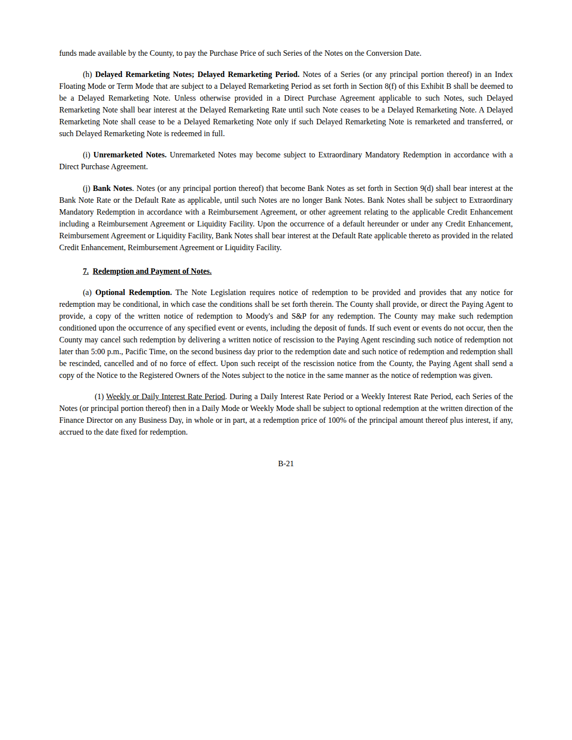funds made available by the County, to pay the Purchase Price of such Series of the Notes on the Conversion Date.
(h) Delayed Remarketing Notes; Delayed Remarketing Period. Notes of a Series (or any principal portion thereof) in an Index Floating Mode or Term Mode that are subject to a Delayed Remarketing Period as set forth in Section 8(f) of this Exhibit B shall be deemed to be a Delayed Remarketing Note. Unless otherwise provided in a Direct Purchase Agreement applicable to such Notes, such Delayed Remarketing Note shall bear interest at the Delayed Remarketing Rate until such Note ceases to be a Delayed Remarketing Note. A Delayed Remarketing Note shall cease to be a Delayed Remarketing Note only if such Delayed Remarketing Note is remarketed and transferred, or such Delayed Remarketing Note is redeemed in full.
(i) Unremarketed Notes. Unremarketed Notes may become subject to Extraordinary Mandatory Redemption in accordance with a Direct Purchase Agreement.
(j) Bank Notes. Notes (or any principal portion thereof) that become Bank Notes as set forth in Section 9(d) shall bear interest at the Bank Note Rate or the Default Rate as applicable, until such Notes are no longer Bank Notes. Bank Notes shall be subject to Extraordinary Mandatory Redemption in accordance with a Reimbursement Agreement, or other agreement relating to the applicable Credit Enhancement including a Reimbursement Agreement or Liquidity Facility. Upon the occurrence of a default hereunder or under any Credit Enhancement, Reimbursement Agreement or Liquidity Facility, Bank Notes shall bear interest at the Default Rate applicable thereto as provided in the related Credit Enhancement, Reimbursement Agreement or Liquidity Facility.
7. Redemption and Payment of Notes.
(a) Optional Redemption. The Note Legislation requires notice of redemption to be provided and provides that any notice for redemption may be conditional, in which case the conditions shall be set forth therein. The County shall provide, or direct the Paying Agent to provide, a copy of the written notice of redemption to Moody's and S&P for any redemption. The County may make such redemption conditioned upon the occurrence of any specified event or events, including the deposit of funds. If such event or events do not occur, then the County may cancel such redemption by delivering a written notice of rescission to the Paying Agent rescinding such notice of redemption not later than 5:00 p.m., Pacific Time, on the second business day prior to the redemption date and such notice of redemption and redemption shall be rescinded, cancelled and of no force of effect. Upon such receipt of the rescission notice from the County, the Paying Agent shall send a copy of the Notice to the Registered Owners of the Notes subject to the notice in the same manner as the notice of redemption was given.
(1) Weekly or Daily Interest Rate Period. During a Daily Interest Rate Period or a Weekly Interest Rate Period, each Series of the Notes (or principal portion thereof) then in a Daily Mode or Weekly Mode shall be subject to optional redemption at the written direction of the Finance Director on any Business Day, in whole or in part, at a redemption price of 100% of the principal amount thereof plus interest, if any, accrued to the date fixed for redemption.
B-21